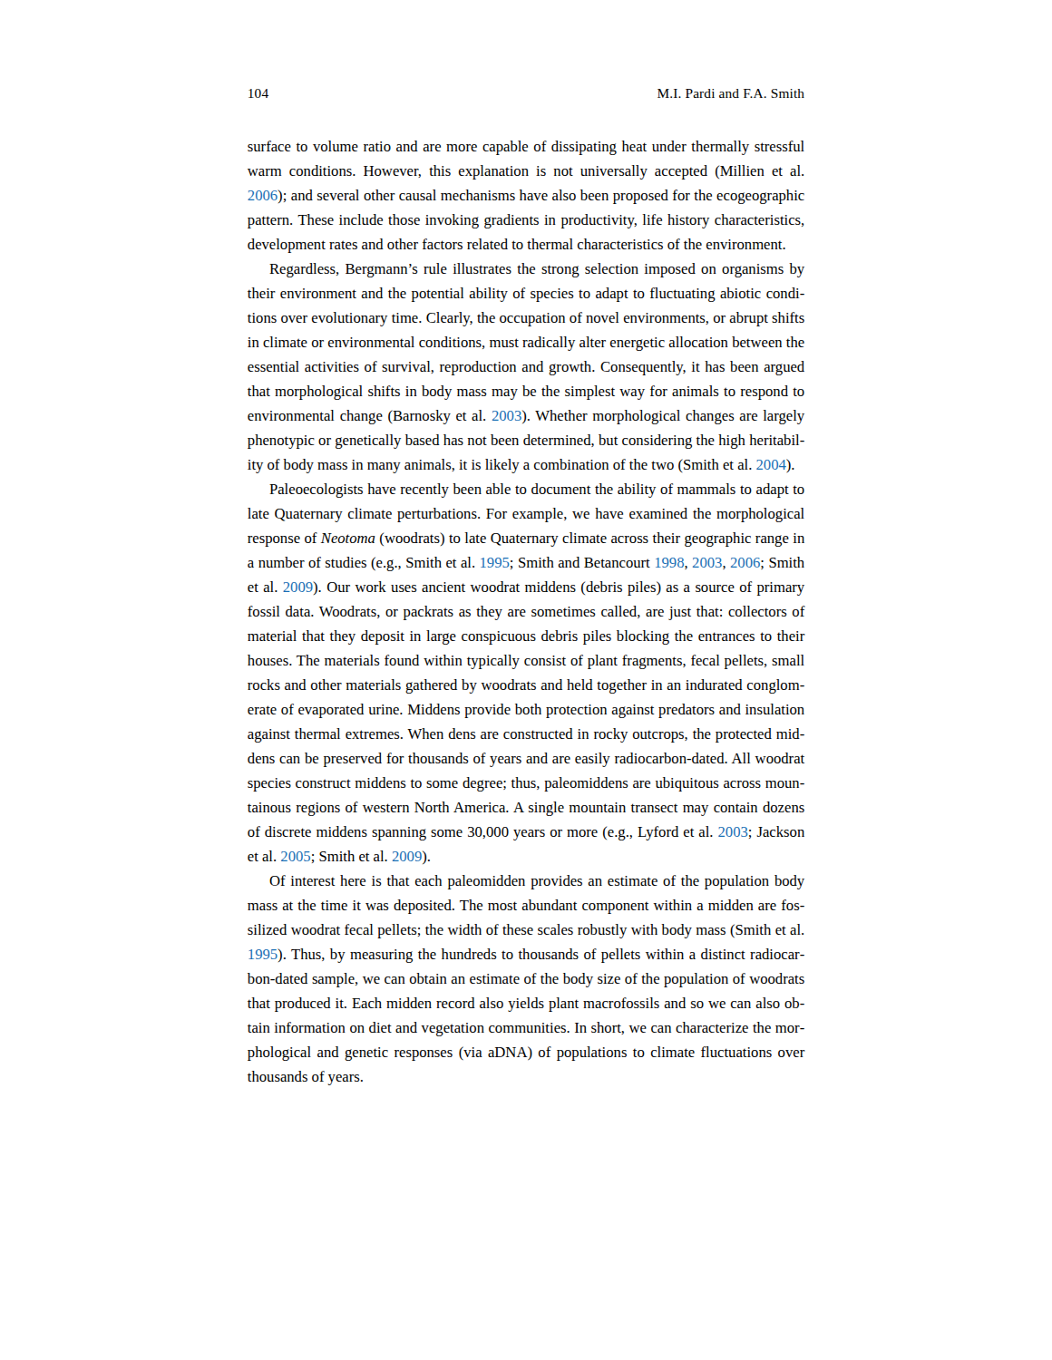104 M.I. Pardi and F.A. Smith
surface to volume ratio and are more capable of dissipating heat under thermally stressful warm conditions. However, this explanation is not universally accepted (Millien et al. 2006); and several other causal mechanisms have also been proposed for the ecogeographic pattern. These include those invoking gradients in productivity, life history characteristics, development rates and other factors related to thermal characteristics of the environment.
Regardless, Bergmann’s rule illustrates the strong selection imposed on organisms by their environment and the potential ability of species to adapt to fluctuating abiotic conditions over evolutionary time. Clearly, the occupation of novel environments, or abrupt shifts in climate or environmental conditions, must radically alter energetic allocation between the essential activities of survival, reproduction and growth. Consequently, it has been argued that morphological shifts in body mass may be the simplest way for animals to respond to environmental change (Barnosky et al. 2003). Whether morphological changes are largely phenotypic or genetically based has not been determined, but considering the high heritability of body mass in many animals, it is likely a combination of the two (Smith et al. 2004).
Paleoecologists have recently been able to document the ability of mammals to adapt to late Quaternary climate perturbations. For example, we have examined the morphological response of Neotoma (woodrats) to late Quaternary climate across their geographic range in a number of studies (e.g., Smith et al. 1995; Smith and Betancourt 1998, 2003, 2006; Smith et al. 2009). Our work uses ancient woodrat middens (debris piles) as a source of primary fossil data. Woodrats, or packrats as they are sometimes called, are just that: collectors of material that they deposit in large conspicuous debris piles blocking the entrances to their houses. The materials found within typically consist of plant fragments, fecal pellets, small rocks and other materials gathered by woodrats and held together in an indurated conglomerate of evaporated urine. Middens provide both protection against predators and insulation against thermal extremes. When dens are constructed in rocky outcrops, the protected middens can be preserved for thousands of years and are easily radiocarbon-dated. All woodrat species construct middens to some degree; thus, paleomiddens are ubiquitous across mountainous regions of western North America. A single mountain transect may contain dozens of discrete middens spanning some 30,000 years or more (e.g., Lyford et al. 2003; Jackson et al. 2005; Smith et al. 2009).
Of interest here is that each paleomidden provides an estimate of the population body mass at the time it was deposited. The most abundant component within a midden are fossilized woodrat fecal pellets; the width of these scales robustly with body mass (Smith et al. 1995). Thus, by measuring the hundreds to thousands of pellets within a distinct radiocarbon-dated sample, we can obtain an estimate of the body size of the population of woodrats that produced it. Each midden record also yields plant macrofossils and so we can also obtain information on diet and vegetation communities. In short, we can characterize the morphological and genetic responses (via aDNA) of populations to climate fluctuations over thousands of years.